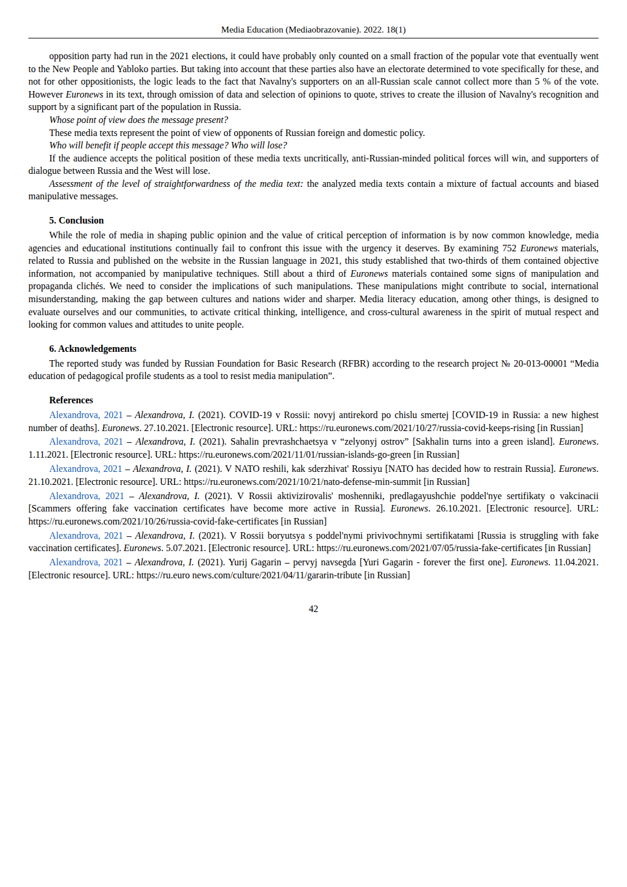Media Education (Mediaobrazovanie). 2022. 18(1)
opposition party had run in the 2021 elections, it could have probably only counted on a small fraction of the popular vote that eventually went to the New People and Yabloko parties. But taking into account that these parties also have an electorate determined to vote specifically for these, and not for other oppositionists, the logic leads to the fact that Navalny's supporters on an all-Russian scale cannot collect more than 5 % of the vote. However Euronews in its text, through omission of data and selection of opinions to quote, strives to create the illusion of Navalny's recognition and support by a significant part of the population in Russia.
Whose point of view does the message present?
These media texts represent the point of view of opponents of Russian foreign and domestic policy.
Who will benefit if people accept this message? Who will lose?
If the audience accepts the political position of these media texts uncritically, anti-Russian-minded political forces will win, and supporters of dialogue between Russia and the West will lose.
Assessment of the level of straightforwardness of the media text: the analyzed media texts contain a mixture of factual accounts and biased manipulative messages.
5. Conclusion
While the role of media in shaping public opinion and the value of critical perception of information is by now common knowledge, media agencies and educational institutions continually fail to confront this issue with the urgency it deserves. By examining 752 Euronews materials, related to Russia and published on the website in the Russian language in 2021, this study established that two-thirds of them contained objective information, not accompanied by manipulative techniques. Still about a third of Euronews materials contained some signs of manipulation and propaganda clichés. We need to consider the implications of such manipulations. These manipulations might contribute to social, international misunderstanding, making the gap between cultures and nations wider and sharper. Media literacy education, among other things, is designed to evaluate ourselves and our communities, to activate critical thinking, intelligence, and cross-cultural awareness in the spirit of mutual respect and looking for common values and attitudes to unite people.
6. Acknowledgements
The reported study was funded by Russian Foundation for Basic Research (RFBR) according to the research project № 20-013-00001 “Media education of pedagogical profile students as a tool to resist media manipulation”.
References
Alexandrova, 2021 – Alexandrova, I. (2021). COVID-19 v Rossii: novyj antirekord po chislu smertej [COVID-19 in Russia: a new highest number of deaths]. Euronews. 27.10.2021. [Electronic resource]. URL: https://ru.euronews.com/2021/10/27/russia-covid-keeps-rising [in Russian]
Alexandrova, 2021 – Alexandrova, I. (2021). Sahalin prevrashchaetsya v “zelyonyj ostrov” [Sakhalin turns into a green island]. Euronews. 1.11.2021. [Electronic resource]. URL: https://ru.euronews.com/2021/11/01/russian-islands-go-green [in Russian]
Alexandrova, 2021 – Alexandrova, I. (2021). V NATO reshili, kak sderzhivat' Rossiyu [NATO has decided how to restrain Russia]. Euronews. 21.10.2021. [Electronic resource]. URL: https://ru.euronews.com/2021/10/21/nato-defense-min-summit [in Russian]
Alexandrova, 2021 – Alexandrova, I. (2021). V Rossii aktivizirovalis' moshenniki, predlagayushchie poddel'nye sertifikaty o vakcinacii [Scammers offering fake vaccination certificates have become more active in Russia]. Euronews. 26.10.2021. [Electronic resource]. URL: https://ru.euronews.com/2021/10/26/russia-covid-fake-certificates [in Russian]
Alexandrova, 2021 – Alexandrova, I. (2021). V Rossii boryutsya s poddel'nymi privivochnymi sertifikatami [Russia is struggling with fake vaccination certificates]. Euronews. 5.07.2021. [Electronic resource]. URL: https://ru.euronews.com/2021/07/05/russia-fake-certificates [in Russian]
Alexandrova, 2021 – Alexandrova, I. (2021). Yurij Gagarin – pervyj navsegda [Yuri Gagarin - forever the first one]. Euronews. 11.04.2021. [Electronic resource]. URL: https://ru.euro news.com/culture/2021/04/11/gararin-tribute [in Russian]
42